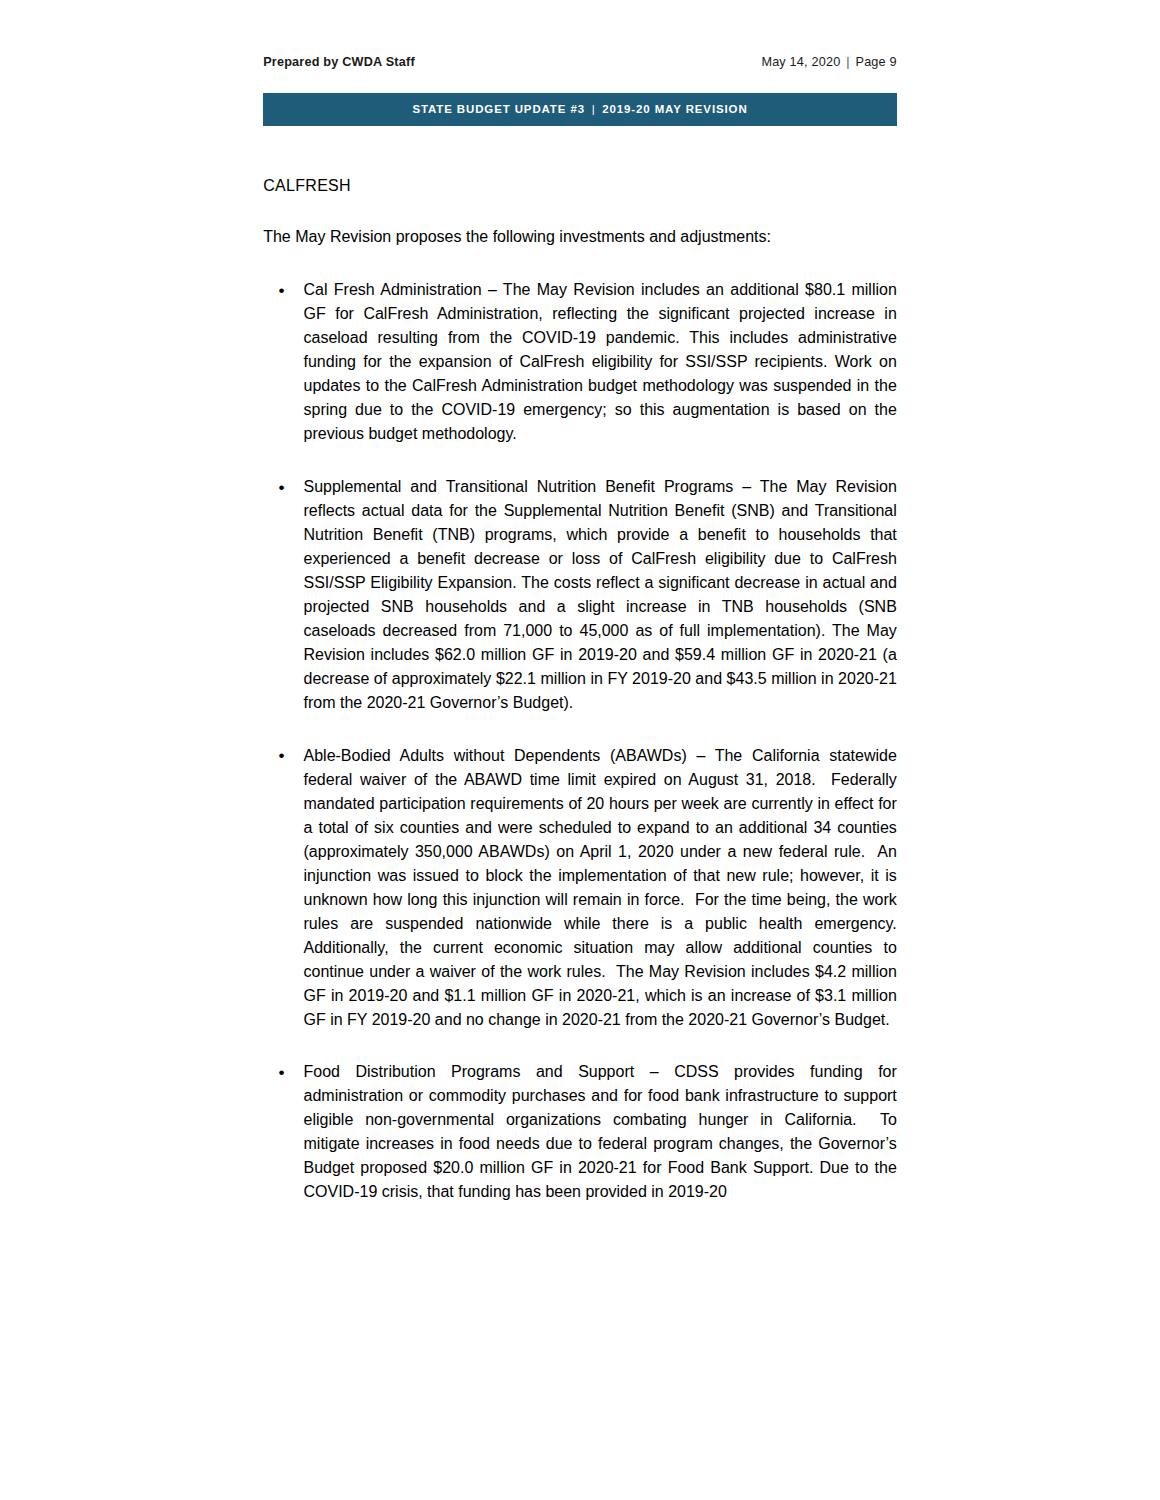Prepared by CWDA Staff May 14, 2020|Page 9
State Budget Update #3|2019-20 May Revision
CalFresh
The May Revision proposes the following investments and adjustments:
Cal Fresh Administration – The May Revision includes an additional $80.1 million GF for CalFresh Administration, reflecting the significant projected increase in caseload resulting from the COVID-19 pandemic. This includes administrative funding for the expansion of CalFresh eligibility for SSI/SSP recipients. Work on updates to the CalFresh Administration budget methodology was suspended in the spring due to the COVID-19 emergency; so this augmentation is based on the previous budget methodology.
Supplemental and Transitional Nutrition Benefit Programs – The May Revision reflects actual data for the Supplemental Nutrition Benefit (SNB) and Transitional Nutrition Benefit (TNB) programs, which provide a benefit to households that experienced a benefit decrease or loss of CalFresh eligibility due to CalFresh SSI/SSP Eligibility Expansion. The costs reflect a significant decrease in actual and projected SNB households and a slight increase in TNB households (SNB caseloads decreased from 71,000 to 45,000 as of full implementation). The May Revision includes $62.0 million GF in 2019-20 and $59.4 million GF in 2020-21 (a decrease of approximately $22.1 million in FY 2019-20 and $43.5 million in 2020-21 from the 2020-21 Governor’s Budget).
Able-Bodied Adults without Dependents (ABAWDs) – The California statewide federal waiver of the ABAWD time limit expired on August 31, 2018. Federally mandated participation requirements of 20 hours per week are currently in effect for a total of six counties and were scheduled to expand to an additional 34 counties (approximately 350,000 ABAWDs) on April 1, 2020 under a new federal rule. An injunction was issued to block the implementation of that new rule; however, it is unknown how long this injunction will remain in force. For the time being, the work rules are suspended nationwide while there is a public health emergency. Additionally, the current economic situation may allow additional counties to continue under a waiver of the work rules. The May Revision includes $4.2 million GF in 2019-20 and $1.1 million GF in 2020-21, which is an increase of $3.1 million GF in FY 2019-20 and no change in 2020-21 from the 2020-21 Governor’s Budget.
Food Distribution Programs and Support – CDSS provides funding for administration or commodity purchases and for food bank infrastructure to support eligible non-governmental organizations combating hunger in California. To mitigate increases in food needs due to federal program changes, the Governor’s Budget proposed $20.0 million GF in 2020-21 for Food Bank Support. Due to the COVID-19 crisis, that funding has been provided in 2019-20